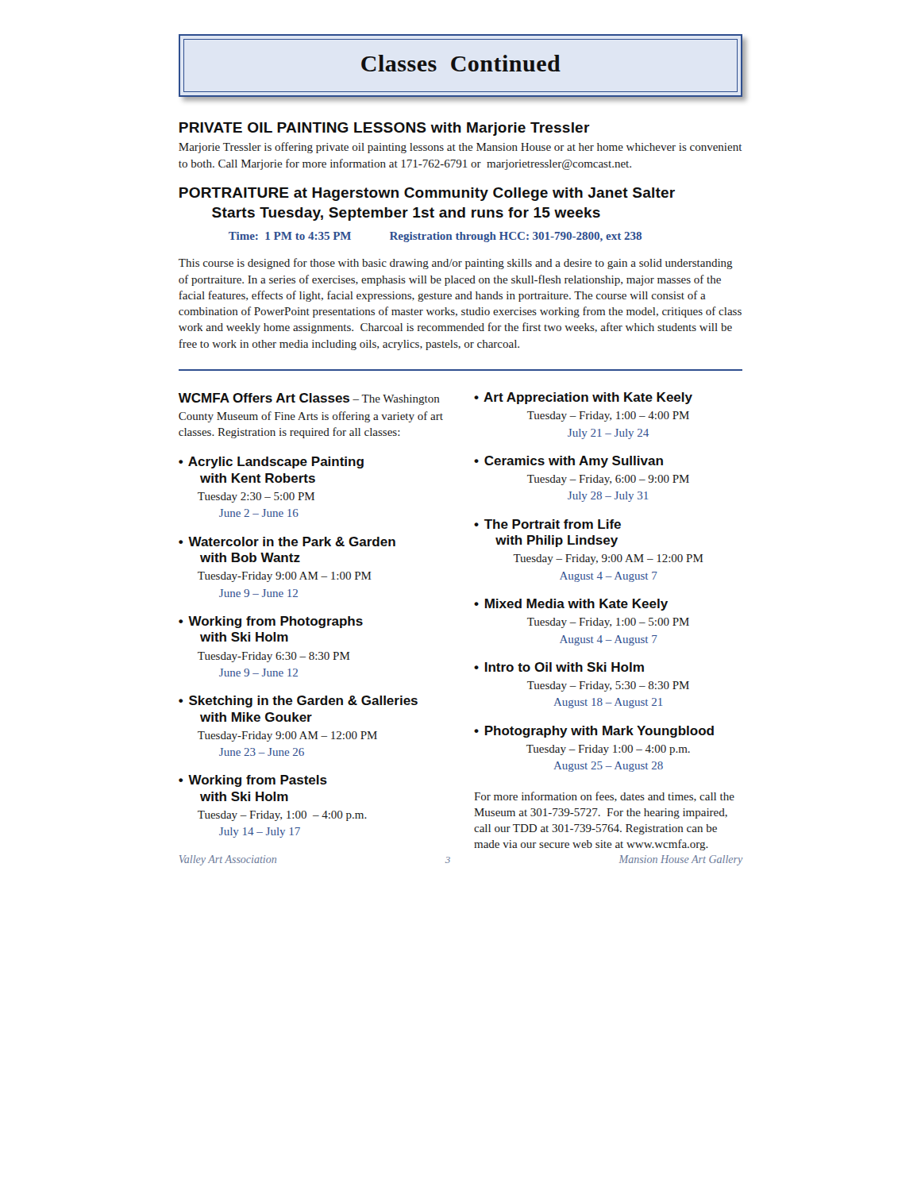Classes Continued
PRIVATE OIL PAINTING LESSONS with Marjorie Tressler
Marjorie Tressler is offering private oil painting lessons at the Mansion House or at her home whichever is convenient to both. Call Marjorie for more information at 171-762-6791 or marjorietressler@comcast.net.
PORTRAITURE at Hagerstown Community College with Janet Salter Starts Tuesday, September 1st and runs for 15 weeks
Time: 1 PM to 4:35 PM Registration through HCC: 301-790-2800, ext 238
This course is designed for those with basic drawing and/or painting skills and a desire to gain a solid understanding of portraiture. In a series of exercises, emphasis will be placed on the skull-flesh relationship, major masses of the facial features, effects of light, facial expressions, gesture and hands in portraiture. The course will consist of a combination of PowerPoint presentations of master works, studio exercises working from the model, critiques of class work and weekly home assignments. Charcoal is recommended for the first two weeks, after which students will be free to work in other media including oils, acrylics, pastels, or charcoal.
WCMFA Offers Art Classes – The Washington County Museum of Fine Arts is offering a variety of art classes. Registration is required for all classes:
• Acrylic Landscape Painting with Kent Roberts
Tuesday 2:30 – 5:00 PM
June 2 – June 16
• Watercolor in the Park & Garden with Bob Wantz
Tuesday-Friday 9:00 AM – 1:00 PM
June 9 – June 12
• Working from Photographs with Ski Holm
Tuesday-Friday 6:30 – 8:30 PM
June 9 – June 12
• Sketching in the Garden & Galleries with Mike Gouker
Tuesday-Friday 9:00 AM – 12:00 PM
June 23 – June 26
• Working from Pastels with Ski Holm
Tuesday – Friday, 1:00 – 4:00 p.m.
July 14 – July 17
• Art Appreciation with Kate Keely
Tuesday – Friday, 1:00 – 4:00 PM
July 21 – July 24
• Ceramics with Amy Sullivan
Tuesday – Friday, 6:00 – 9:00 PM
July 28 – July 31
• The Portrait from Life with Philip Lindsey
Tuesday – Friday, 9:00 AM – 12:00 PM
August 4 – August 7
• Mixed Media with Kate Keely
Tuesday – Friday, 1:00 – 5:00 PM
August 4 – August 7
• Intro to Oil with Ski Holm
Tuesday – Friday, 5:30 – 8:30 PM
August 18 – August 21
• Photography with Mark Youngblood
Tuesday – Friday 1:00 – 4:00 p.m.
August 25 – August 28
For more information on fees, dates and times, call the Museum at 301-739-5727. For the hearing impaired, call our TDD at 301-739-5764. Registration can be made via our secure web site at www.wcmfa.org.
Valley Art Association 3 Mansion House Art Gallery